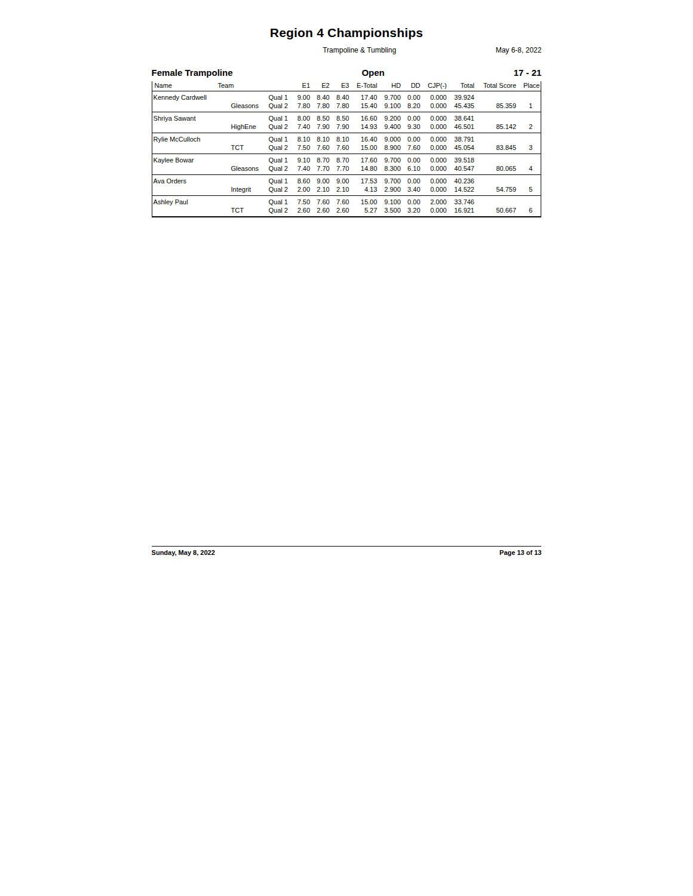Region 4 Championships
Trampoline & Tumbling
May 6-8, 2022
Female Trampoline
Open
17 - 21
| Name | Team | | E1 | E2 | E3 | E-Total | HD | DD | CJP(-) | Total | Total Score | Place |
| --- | --- | --- | --- | --- | --- | --- | --- | --- | --- | --- | --- | --- |
| Kennedy Cardwell | | Qual 1 | 9.00 | 8.40 | 8.40 | 17.40 | 9.700 | 0.00 | 0.000 | 39.924 | | |
| | Gleasons | Qual 2 | 7.80 | 7.80 | 7.80 | 15.40 | 9.100 | 8.20 | 0.000 | 45.435 | 85.359 | 1 |
| Shriya Sawant | | Qual 1 | 8.00 | 8.50 | 8.50 | 16.60 | 9.200 | 0.00 | 0.000 | 38.641 | | |
| | HighEne | Qual 2 | 7.40 | 7.90 | 7.90 | 14.93 | 9.400 | 9.30 | 0.000 | 46.501 | 85.142 | 2 |
| Rylie McCulloch | | Qual 1 | 8.10 | 8.10 | 8.10 | 16.40 | 9.000 | 0.00 | 0.000 | 38.791 | | |
| | TCT | Qual 2 | 7.50 | 7.60 | 7.60 | 15.00 | 8.900 | 7.60 | 0.000 | 45.054 | 83.845 | 3 |
| Kaylee Bowar | | Qual 1 | 9.10 | 8.70 | 8.70 | 17.60 | 9.700 | 0.00 | 0.000 | 39.518 | | |
| | Gleasons | Qual 2 | 7.40 | 7.70 | 7.70 | 14.80 | 8.300 | 6.10 | 0.000 | 40.547 | 80.065 | 4 |
| Ava Orders | | Qual 1 | 8.60 | 9.00 | 9.00 | 17.53 | 9.700 | 0.00 | 0.000 | 40.236 | | |
| | Integrit | Qual 2 | 2.00 | 2.10 | 2.10 | 4.13 | 2.900 | 3.40 | 0.000 | 14.522 | 54.759 | 5 |
| Ashley Paul | | Qual 1 | 7.50 | 7.60 | 7.60 | 15.00 | 9.100 | 0.00 | 2.000 | 33.746 | | |
| | TCT | Qual 2 | 2.60 | 2.60 | 2.60 | 5.27 | 3.500 | 3.20 | 0.000 | 16.921 | 50.667 | 6 |
Sunday, May 8, 2022
Page 13 of 13